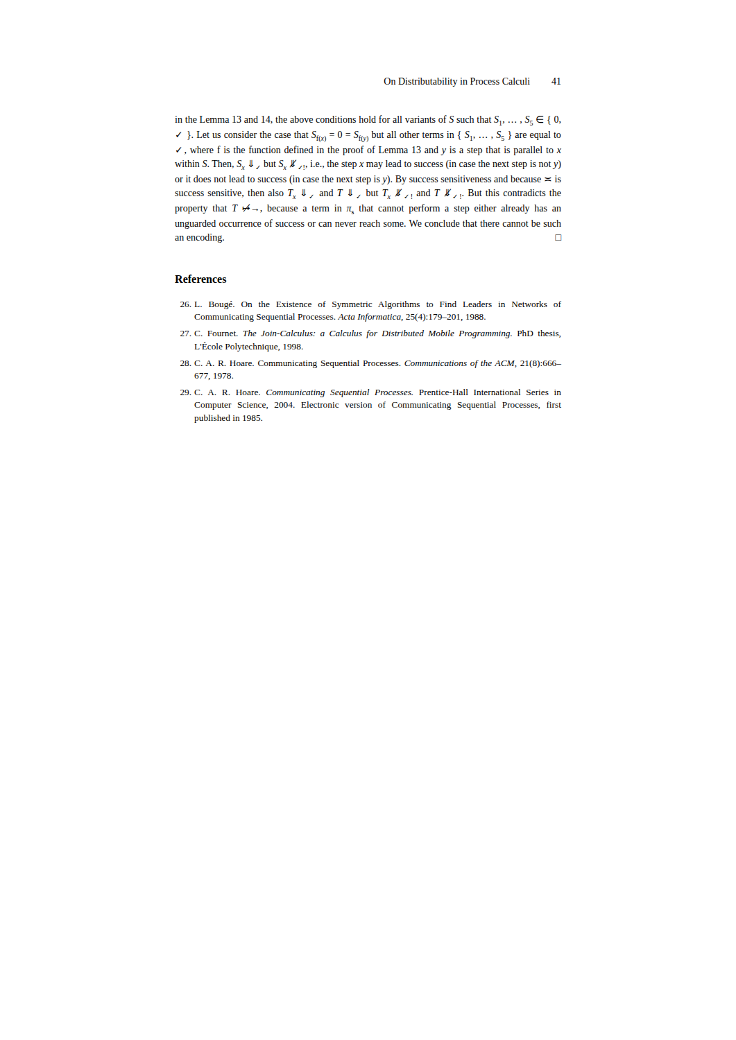On Distributability in Process Calculi41
in the Lemma 13 and 14, the above conditions hold for all variants of S such that S1, … , S5 ∈ { 0, ✓ }. Let us consider the case that Sf(x) = 0 = Sf(y) but all other terms in { S1, … , S5 } are equal to ✓, where f is the function defined in the proof of Lemma 13 and y is a step that is parallel to x within S. Then, Sx ⇓✓ but Sx ⇓̸✓!, i.e., the step x may lead to success (in case the next step is not y) or it does not lead to success (in case the next step is y). By success sensitiveness and because ≍ is success sensitive, then also Tx ⇓✓ and T ⇓✓ but Tx ⇓̸✓! and T ⇓̸✓!. But this contradicts the property that T ↦̸→, because a term in πs that cannot perform a step either already has an unguarded occurrence of success or can never reach some. We conclude that there cannot be such an encoding.□
References
26. L. Bougé. On the Existence of Symmetric Algorithms to Find Leaders in Networks of Communicating Sequential Processes. Acta Informatica, 25(4):179–201, 1988.
27. C. Fournet. The Join-Calculus: a Calculus for Distributed Mobile Programming. PhD thesis, L'École Polytechnique, 1998.
28. C. A. R. Hoare. Communicating Sequential Processes. Communications of the ACM, 21(8):666–677, 1978.
29. C. A. R. Hoare. Communicating Sequential Processes. Prentice-Hall International Series in Computer Science, 2004. Electronic version of Communicating Sequential Processes, first published in 1985.